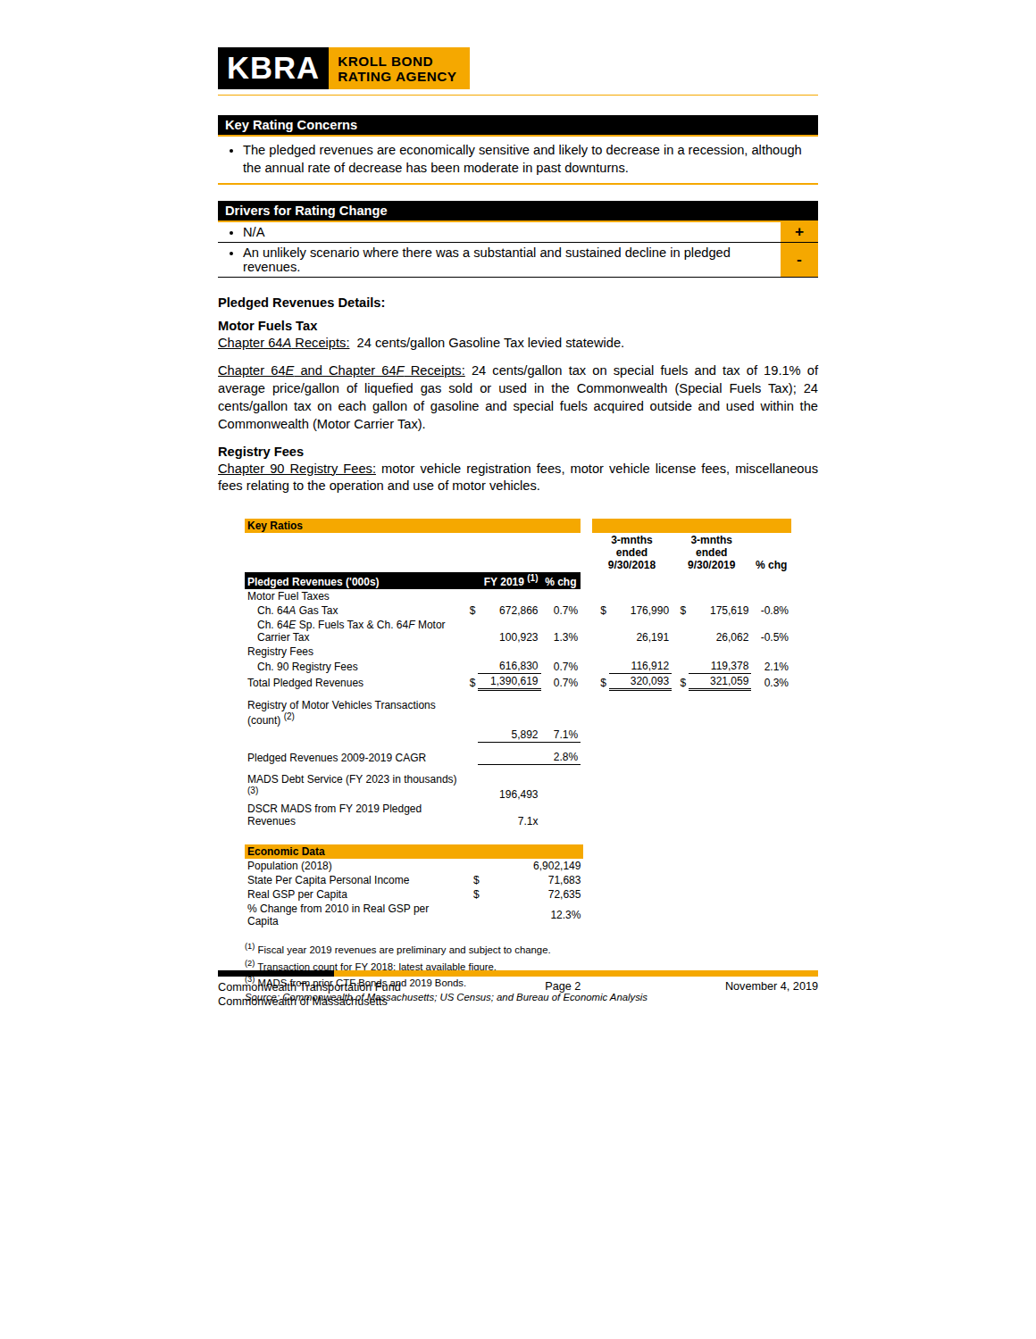KBRA
KROLL BOND
RATING AGENCY
Key Rating Concerns
The pledged revenues are economically sensitive and likely to decrease in a recession, although the annual rate of decrease has been moderate in past downturns.
| Drivers for Rating Change |
| N/A | + |
| An unlikely scenario where there was a substantial and sustained decline in pledged revenues. | - |
Pledged Revenues Details:
Motor Fuels Tax
Chapter 64A Receipts: 24 cents/gallon Gasoline Tax levied statewide.
Chapter 64E and Chapter 64F Receipts: 24 cents/gallon tax on special fuels and tax of 19.1% of average price/gallon of liquefied gas sold or used in the Commonwealth (Special Fuels Tax); 24 cents/gallon tax on each gallon of gasoline and special fuels acquired outside and used within the Commonwealth (Motor Carrier Tax).
Registry Fees
Chapter 90 Registry Fees: motor vehicle registration fees, motor vehicle license fees, miscellaneous fees relating to the operation and use of motor vehicles.
| Key Ratios | | |
| | | | | | 3-mnths ended 9/30/2018 | 3-mnths ended 9/30/2019 | % chg |
| Pledged Revenues ('000s) | | FY 2019 (1) | % chg | | | | | | |
| Motor Fuel Taxes | | | | | | | | | |
| Ch. 64 A Gas Tax | $ | 672,866 | 0.7% | | $ | 176,990 | $ | 175,619 | -0.8% |
| Ch. 64 E Sp. Fuels Tax & Ch. 64 F Motor Carrier Tax | | 100,923 | 1.3% | | | 26,191 | | 26,062 | -0.5% |
| Registry Fees | | | | | | | | | |
| Ch. 90 Registry Fees | | 616,830 | 0.7% | | | 116,912 | | 119,378 | 2.1% |
| Total Pledged Revenues | $ | 1,390,619 | 0.7% | | $ | 320,093 | $ | 321,059 | 0.3% |
| Registry of Motor Vehicles Transactions (count) (2) | | | | | | | | | |
| | | 5,892 | 7.1% | | | | | | |
| Pledged Revenues 2009-2019 CAGR | | 2.8% | | | | | | |
| MADS Debt Service (FY 2023 in thousands) (3) | | 196,493 | | | | | | | |
| DSCR MADS from FY 2019 Pledged Revenues | | 7.1x | | | | | | | |
| Economic Data |
| Population (2018) | | 6,902,149 |
| State Per Capita Personal Income | $ | 71,683 |
| Real GSP per Capita | $ | 72,635 |
| % Change from 2010 in Real GSP per Capita | | 12.3% |
(1) Fiscal year 2019 revenues are preliminary and subject to change.
(2) Transaction count for FY 2018; latest available figure.
(3) MADS from prior CTF Bonds and 2019 Bonds.
Source: Commonwealth of Massachusetts; US Census; and Bureau of Economic Analysis
Commonwealth Transportation Fund
Commonwealth of Massachusetts
Page 2
November 4, 2019